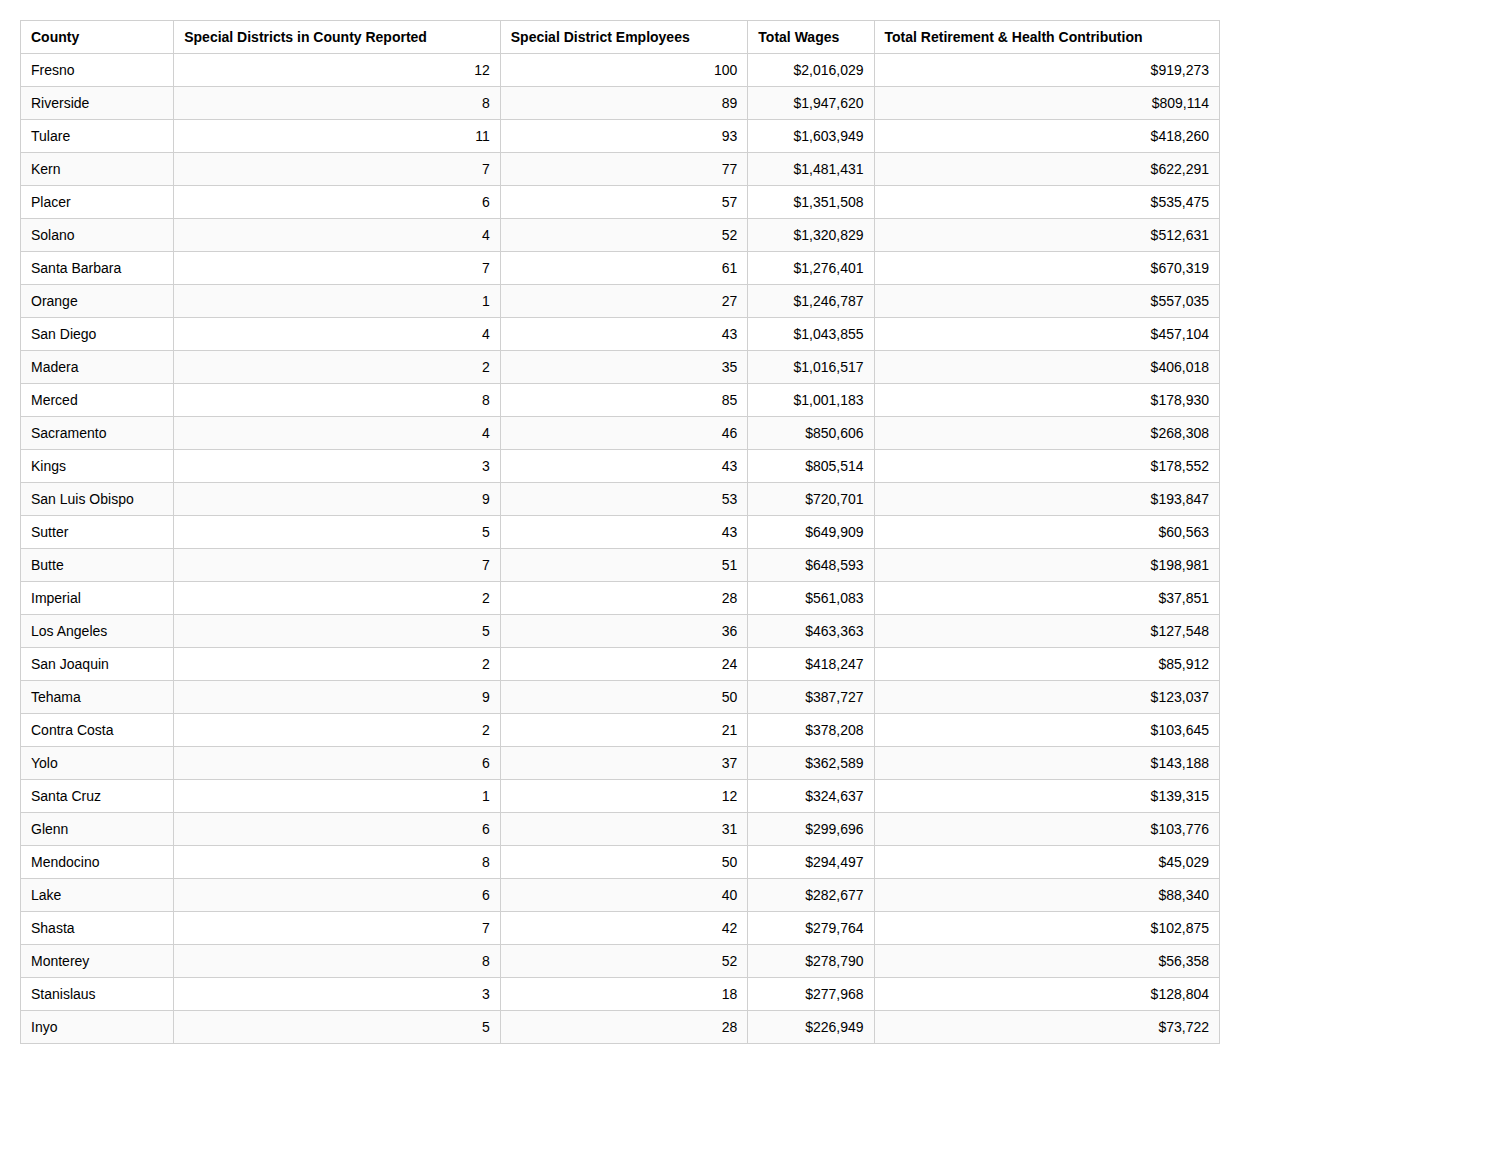Special district employees, wages, and retirement & health contributions by county
| County | Special Districts in County Reported | Special District Employees | Total Wages | Total Retirement & Health Contribution |
| --- | --- | --- | --- | --- |
| Fresno | 12 | 100 | $2,016,029 | $919,273 |
| Riverside | 8 | 89 | $1,947,620 | $809,114 |
| Tulare | 11 | 93 | $1,603,949 | $418,260 |
| Kern | 7 | 77 | $1,481,431 | $622,291 |
| Placer | 6 | 57 | $1,351,508 | $535,475 |
| Solano | 4 | 52 | $1,320,829 | $512,631 |
| Santa Barbara | 7 | 61 | $1,276,401 | $670,319 |
| Orange | 1 | 27 | $1,246,787 | $557,035 |
| San Diego | 4 | 43 | $1,043,855 | $457,104 |
| Madera | 2 | 35 | $1,016,517 | $406,018 |
| Merced | 8 | 85 | $1,001,183 | $178,930 |
| Sacramento | 4 | 46 | $850,606 | $268,308 |
| Kings | 3 | 43 | $805,514 | $178,552 |
| San Luis Obispo | 9 | 53 | $720,701 | $193,847 |
| Sutter | 5 | 43 | $649,909 | $60,563 |
| Butte | 7 | 51 | $648,593 | $198,981 |
| Imperial | 2 | 28 | $561,083 | $37,851 |
| Los Angeles | 5 | 36 | $463,363 | $127,548 |
| San Joaquin | 2 | 24 | $418,247 | $85,912 |
| Tehama | 9 | 50 | $387,727 | $123,037 |
| Contra Costa | 2 | 21 | $378,208 | $103,645 |
| Yolo | 6 | 37 | $362,589 | $143,188 |
| Santa Cruz | 1 | 12 | $324,637 | $139,315 |
| Glenn | 6 | 31 | $299,696 | $103,776 |
| Mendocino | 8 | 50 | $294,497 | $45,029 |
| Lake | 6 | 40 | $282,677 | $88,340 |
| Shasta | 7 | 42 | $279,764 | $102,875 |
| Monterey | 8 | 52 | $278,790 | $56,358 |
| Stanislaus | 3 | 18 | $277,968 | $128,804 |
| Inyo | 5 | 28 | $226,949 | $73,722 |